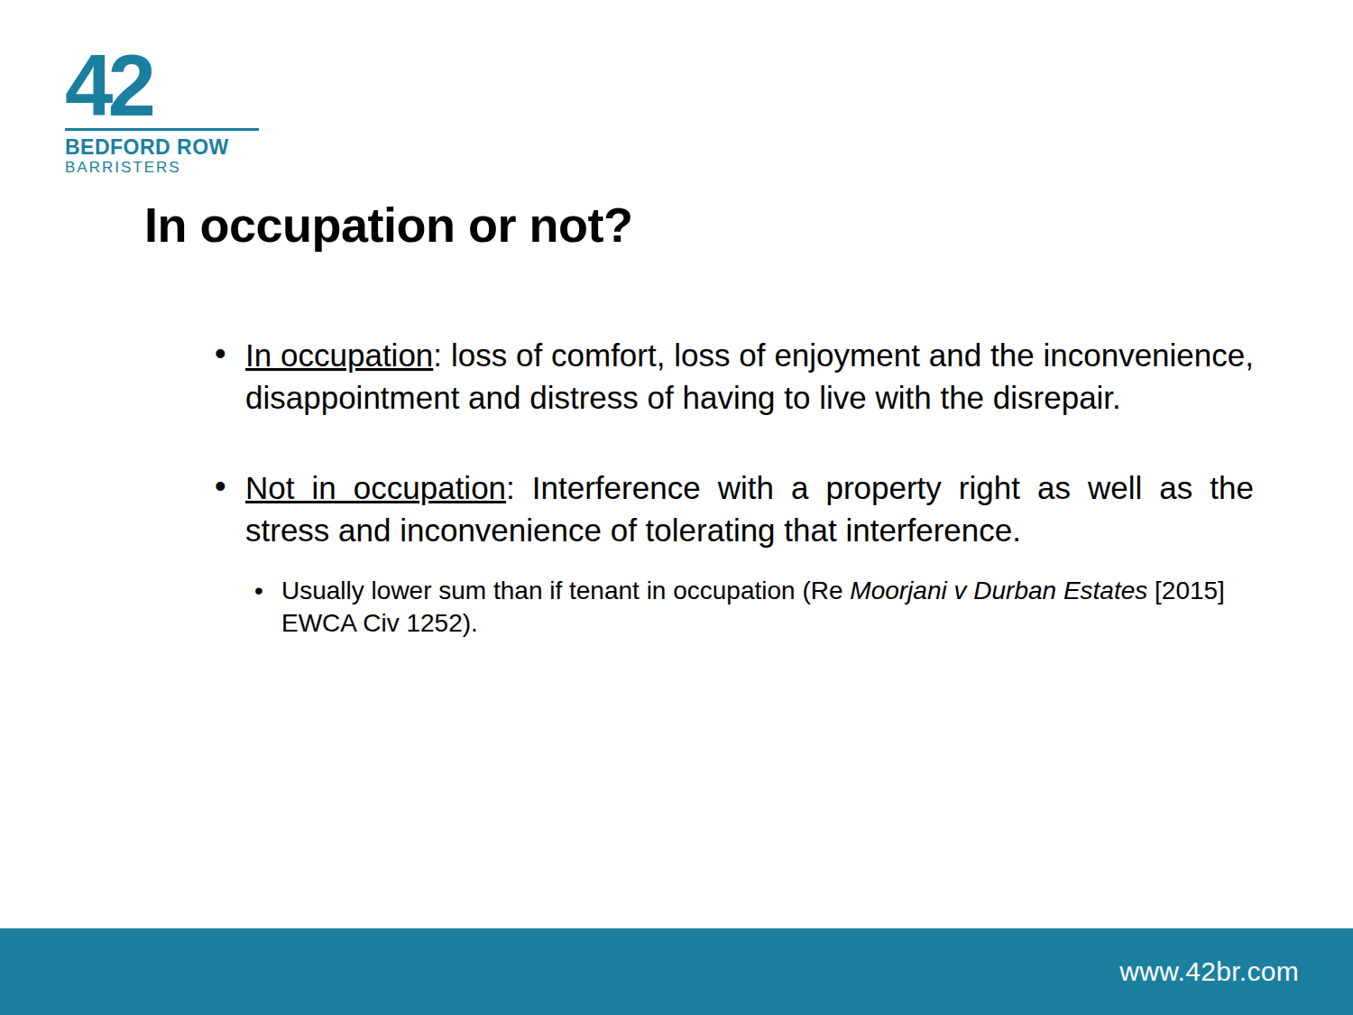42
BEDFORD ROW
BARRISTERS
In occupation or not?
In occupation: loss of comfort, loss of enjoyment and the inconvenience, disappointment and distress of having to live with the disrepair.
Not in occupation: Interference with a property right as well as the stress and inconvenience of tolerating that interference.
Usually lower sum than if tenant in occupation (Re Moorjani v Durban Estates [2015] EWCA Civ 1252).
www.42br.com